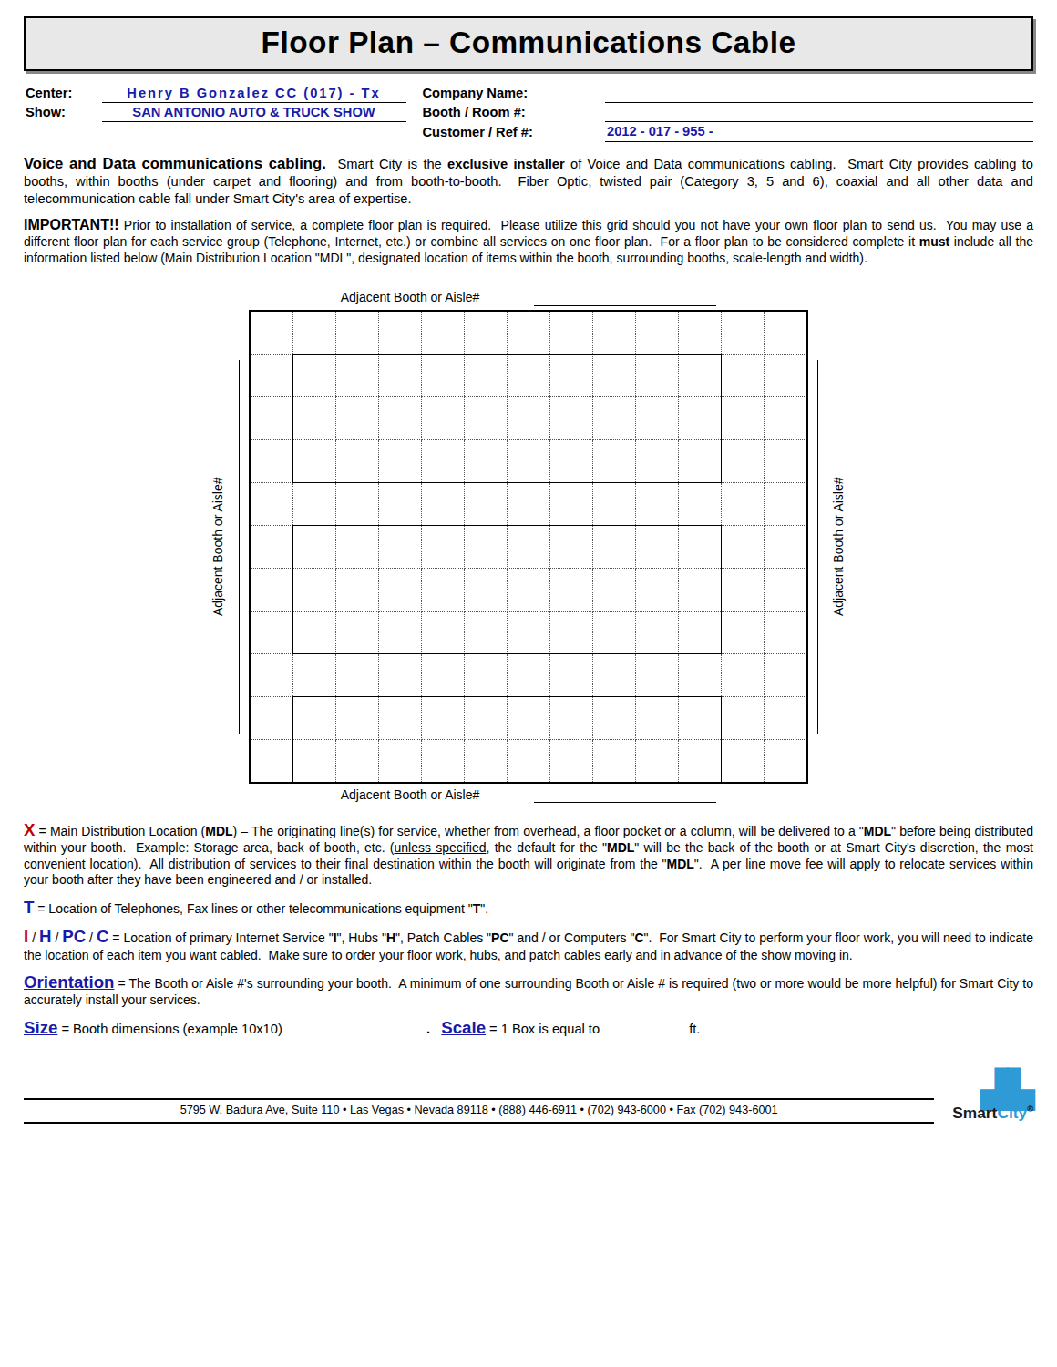Floor Plan – Communications Cable
| Center: | Henry B Gonzalez CC (017) - Tx | Company Name: | |
| Show: | SAN ANTONIO AUTO & TRUCK SHOW | Booth / Room #: | |
| | | Customer / Ref #: | 2012 - 017 - 955 - |
Voice and Data communications cabling. Smart City is the exclusive installer of Voice and Data communications cabling. Smart City provides cabling to booths, within booths (under carpet and flooring) and from booth-to-booth. Fiber Optic, twisted pair (Category 3, 5 and 6), coaxial and all other data and telecommunication cable fall under Smart City's area of expertise.
IMPORTANT!! Prior to installation of service, a complete floor plan is required. Please utilize this grid should you not have your own floor plan to send us. You may use a different floor plan for each service group (Telephone, Internet, etc.) or combine all services on one floor plan. For a floor plan to be considered complete it must include all the information listed below (Main Distribution Location "MDL", designated location of items within the booth, surrounding booths, scale-length and width).
Adjacent Booth or Aisle#
Adjacent Booth or Aisle#
Adjacent Booth or Aisle#
Adjacent Booth or Aisle#
X = Main Distribution Location (MDL) – The originating line(s) for service, whether from overhead, a floor pocket or a column, will be delivered to a "MDL" before being distributed within your booth. Example: Storage area, back of booth, etc. (unless specified, the default for the "MDL" will be the back of the booth or at Smart City's discretion, the most convenient location). All distribution of services to their final destination within the booth will originate from the "MDL". A per line move fee will apply to relocate services within your booth after they have been engineered and / or installed.
T = Location of Telephones, Fax lines or other telecommunications equipment "T".
I / H / PC / C = Location of primary Internet Service "I", Hubs "H", Patch Cables "PC" and / or Computers "C". For Smart City to perform your floor work, you will need to indicate the location of each item you want cabled. Make sure to order your floor work, hubs, and patch cables early and in advance of the show moving in.
Orientation = The Booth or Aisle #'s surrounding your booth. A minimum of one surrounding Booth or Aisle # is required (two or more would be more helpful) for Smart City to accurately install your services.
Size = Booth dimensions (example 10x10) . Scale = 1 Box is equal to ft.
5795 W. Badura Ave, Suite 110 • Las Vegas • Nevada 89118 • (888) 446-6911 • (702) 943-6000 • Fax (702) 943-6001
▟▙
Smart City®